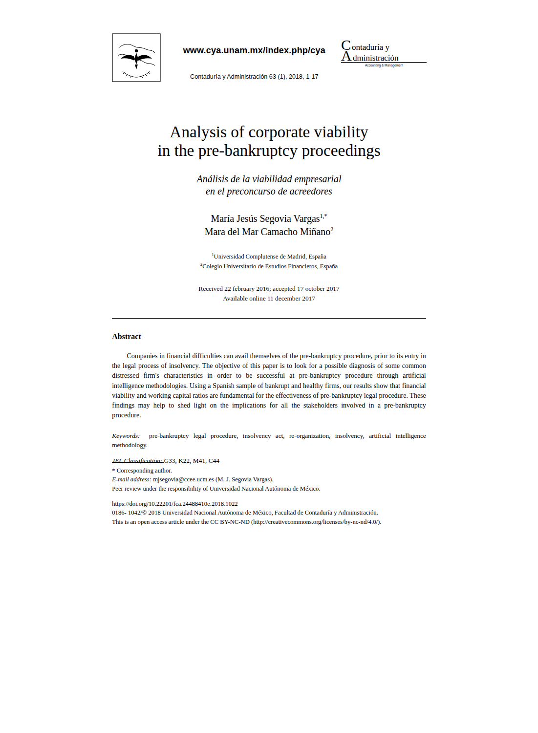www.cya.unam.mx/index.php/cya
Contaduría y Administración 63 (1), 2018, 1-17
C ontaduría y A dministración Accounting & Management
Analysis of corporate viability
in the pre-bankruptcy proceedings
Análisis de la viabilidad empresarial
en el preconcurso de acreedores
María Jesús Segovia Vargas1,*
Mara del Mar Camacho Miñano2
1Universidad Complutense de Madrid, España
2Colegio Universitario de Estudios Financieros, España
Received 22 february 2016; accepted 17 october 2017
Available online 11 december 2017
Abstract
Companies in financial difficulties can avail themselves of the pre-bankruptcy procedure, prior to its entry in the legal process of insolvency. The objective of this paper is to look for a possible diagnosis of some common distressed firm's characteristics in order to be successful at pre-bankruptcy procedure through artificial intelligence methodologies. Using a Spanish sample of bankrupt and healthy firms, our results show that financial viability and working capital ratios are fundamental for the effectiveness of pre-bankruptcy legal procedure. These findings may help to shed light on the implications for all the stakeholders involved in a pre-bankruptcy procedure.
Keywords: pre-bankruptcy legal procedure, insolvency act, re-organization, insolvency, artificial intelligence methodology.
JEL Classification: G33, K22, M41, C44
* Corresponding author.
E-mail address: mjsegovia@ccee.ucm.es (M. J. Segovia Vargas).
Peer review under the responsibility of Universidad Nacional Autónoma de México.
https://doi.org/10.22201/fca.24488410e.2018.1022
0186- 1042/© 2018 Universidad Nacional Autónoma de México, Facultad de Contaduría y Administración.
This is an open access article under the CC BY-NC-ND (http://creativecommons.org/licenses/by-nc-nd/4.0/).